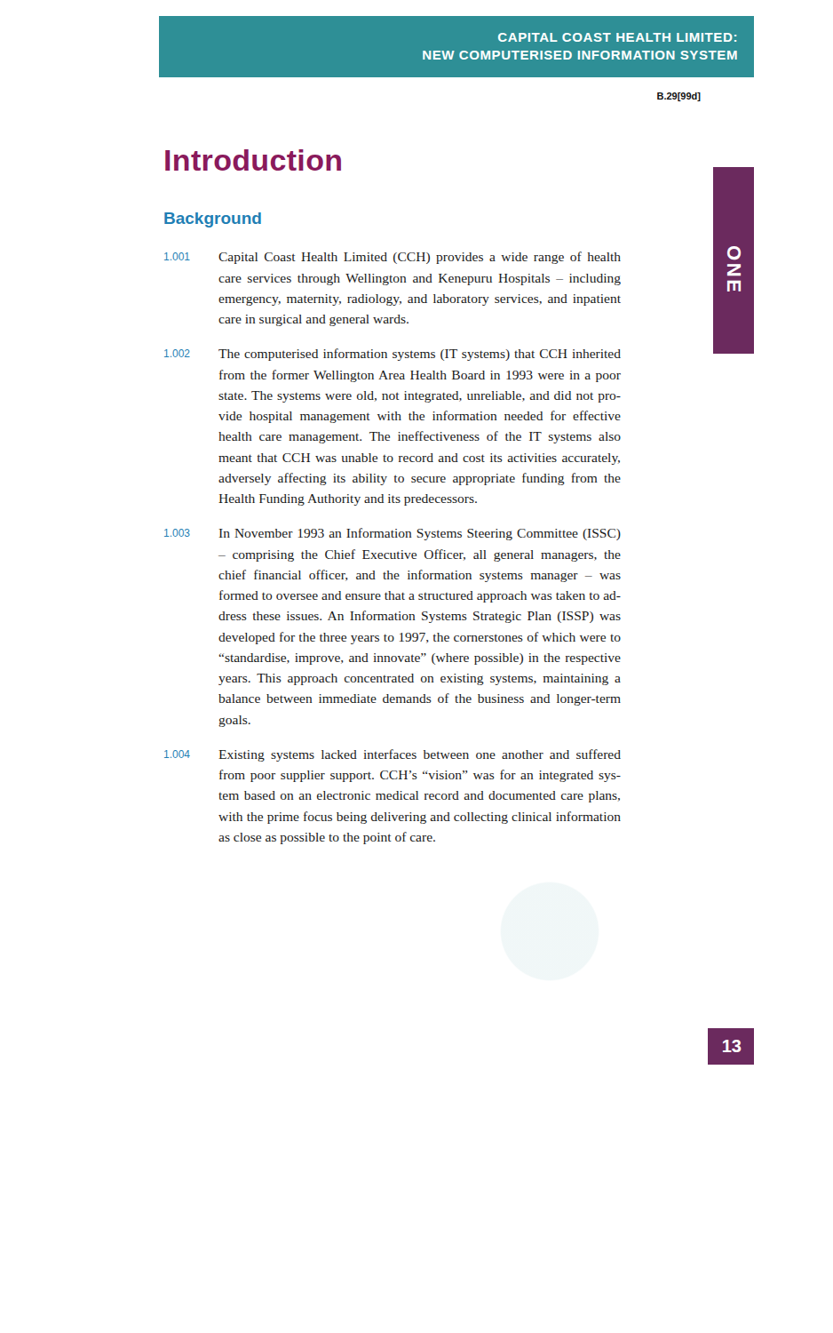Capital Coast Health Limited: New Computerised Information System
B.29[99d]
ONE
Introduction
Background
1.001
Capital Coast Health Limited (CCH) provides a wide range of health care services through Wellington and Kenepuru Hospitals – including emergency, maternity, radiology, and laboratory services, and inpatient care in surgical and general wards.
1.002
The computerised information systems (IT systems) that CCH inherited from the former Wellington Area Health Board in 1993 were in a poor state. The systems were old, not integrated, unreliable, and did not provide hospital management with the information needed for effective health care management. The ineffectiveness of the IT systems also meant that CCH was unable to record and cost its activities accurately, adversely affecting its ability to secure appropriate funding from the Health Funding Authority and its predecessors.
1.003
In November 1993 an Information Systems Steering Committee (ISSC) – comprising the Chief Executive Officer, all general managers, the chief financial officer, and the information systems manager – was formed to oversee and ensure that a structured approach was taken to address these issues. An Information Systems Strategic Plan (ISSP) was developed for the three years to 1997, the cornerstones of which were to “standardise, improve, and innovate” (where possible) in the respective years. This approach concentrated on existing systems, maintaining a balance between immediate demands of the business and longer-term goals.
1.004
Existing systems lacked interfaces between one another and suffered from poor supplier support. CCH’s “vision” was for an integrated system based on an electronic medical record and documented care plans, with the prime focus being delivering and collecting clinical information as close as possible to the point of care.
13